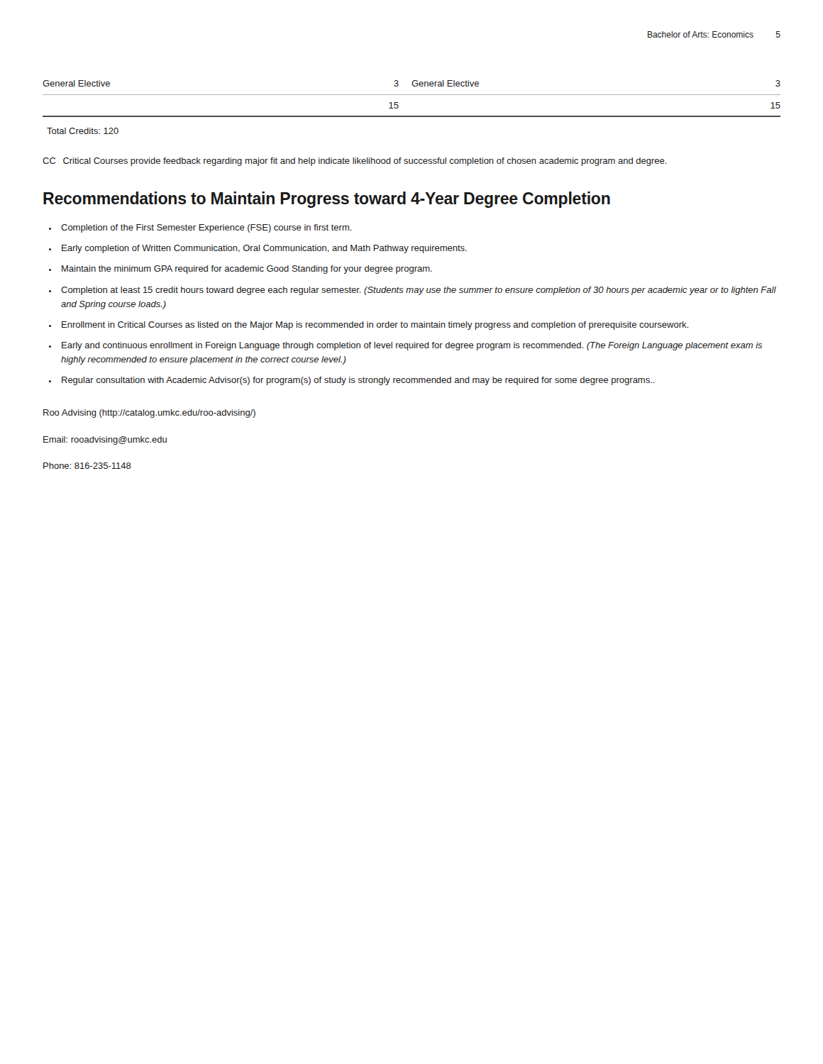Bachelor of Arts: Economics 5
| General Elective | 3 | General Elective | 3 |
| | 15 | | 15 |
Total Credits: 120
CC Critical Courses provide feedback regarding major fit and help indicate likelihood of successful completion of chosen academic program and degree.
Recommendations to Maintain Progress toward 4-Year Degree Completion
Completion of the First Semester Experience (FSE) course in first term.
Early completion of Written Communication, Oral Communication, and Math Pathway requirements.
Maintain the minimum GPA required for academic Good Standing for your degree program.
Completion at least 15 credit hours toward degree each regular semester. (Students may use the summer to ensure completion of 30 hours per academic year or to lighten Fall and Spring course loads.)
Enrollment in Critical Courses as listed on the Major Map is recommended in order to maintain timely progress and completion of prerequisite coursework.
Early and continuous enrollment in Foreign Language through completion of level required for degree program is recommended. (The Foreign Language placement exam is highly recommended to ensure placement in the correct course level.)
Regular consultation with Academic Advisor(s) for program(s) of study is strongly recommended and may be required for some degree programs..
Roo Advising (http://catalog.umkc.edu/roo-advising/)
Email: rooadvising@umkc.edu
Phone: 816-235-1148